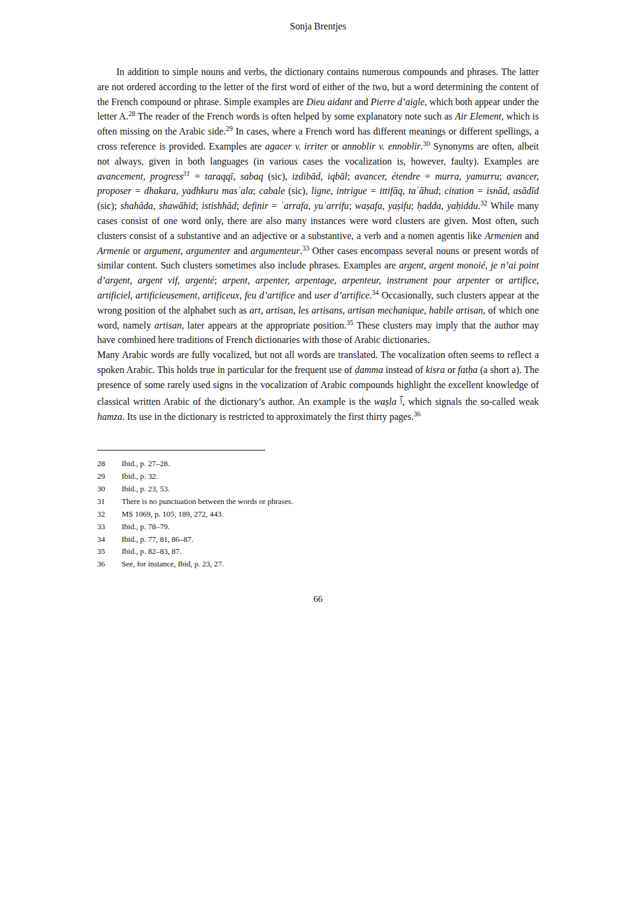Sonja Brentjes
In addition to simple nouns and verbs, the dictionary contains numerous compounds and phrases. The latter are not ordered according to the letter of the first word of either of the two, but a word determining the content of the French compound or phrase. Simple examples are Dieu aidant and Pierre d’aigle, which both appear under the letter A.28 The reader of the French words is often helped by some explanatory note such as Air Element, which is often missing on the Arabic side.29 In cases, where a French word has different meanings or different spellings, a cross reference is provided. Examples are agacer v. irriter or annoblir v. ennoblir.30 Synonyms are often, albeit not always, given in both languages (in various cases the vocalization is, however, faulty). Examples are avancement, progress31 = taraqqī, sabaq (sic), izdibād, iqbāl; avancer, étendre = murra, yamurru; avancer, proposer = dhakara, yadhkuru masʾala; cabale (sic), ligne, intrigue = ittifāq, taʿāhud; citation = isnād, asādīd (sic); shahāda, shawāhid; istishhād; definir = ʿarrafa, yuʿarrifu; waṣafa, yaṣifu; ḥadda, yaḥiddu.32 While many cases consist of one word only, there are also many instances were word clusters are given. Most often, such clusters consist of a substantive and an adjective or a substantive, a verb and a nomen agentis like Armenien and Armenie or argument, argumenter and argumenteur.33 Other cases encompass several nouns or present words of similar content. Such clusters sometimes also include phrases. Examples are argent, argent monoié, je n’ai point d’argent, argent vif, argenté; arpent, arpenter, arpentage, arpenteur, instrument pour arpenter or artifice, artificiel, artificieusement, artificeux, feu d’artifice and user d’artifice.34 Occasionally, such clusters appear at the wrong position of the alphabet such as art, artisan, les artisans, artisan mechanique, habile artisan, of which one word, namely artisan, later appears at the appropriate position.35 These clusters may imply that the author may have combined here traditions of French dictionaries with those of Arabic dictionaries.
Many Arabic words are fully vocalized, but not all words are translated. The vocalization often seems to reflect a spoken Arabic. This holds true in particular for the frequent use of ḍamma instead of kisra or fatḥa (a short a). The presence of some rarely used signs in the vocalization of Arabic compounds highlight the excellent knowledge of classical written Arabic of the dictionary’s author. An example is the waṣla ٱ, which signals the so-called weak hamza. Its use in the dictionary is restricted to approximately the first thirty pages.36
28 Ibid., p. 27–28.
29 Ibid., p. 32.
30 Ibid., p. 23, 53.
31 There is no punctuation between the words or phrases.
32 MS 1069, p. 105, 189, 272, 443.
33 Ibid., p. 78–79.
34 Ibid., p. 77, 81, 86–87.
35 Ibid., p. 82–83, 87.
36 See, for instance, Ibid, p. 23, 27.
66